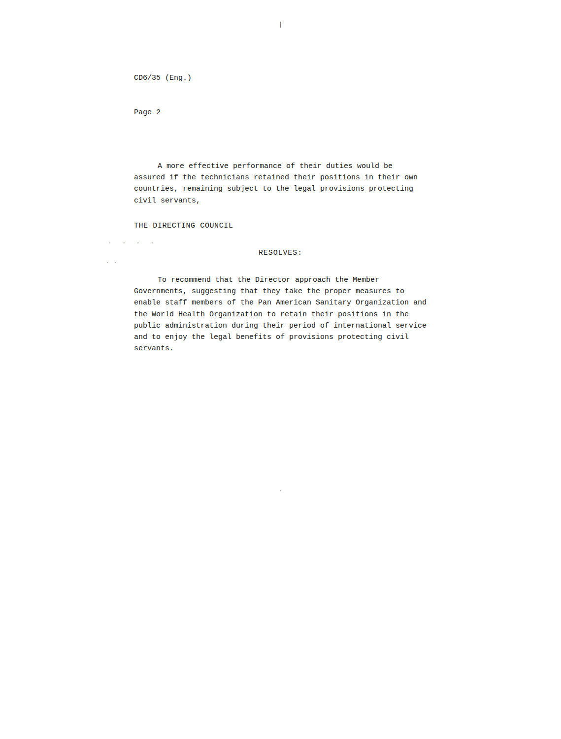|
CD6/35 (Eng.) Page 2
A more effective performance of their duties would be assured if the technicians retained their positions in their own countries, remaining subject to the legal provisions protecting civil servants,
THE DIRECTING COUNCIL
. . . . . .
RESOLVES:
To recommend that the Director approach the Member Governments, suggesting that they take the proper measures to enable staff members of the Pan American Sanitary Organization and the World Health Organization to retain their positions in the public administration during their period of international service and to enjoy the legal benefits of provisions protecting civil servants.
.